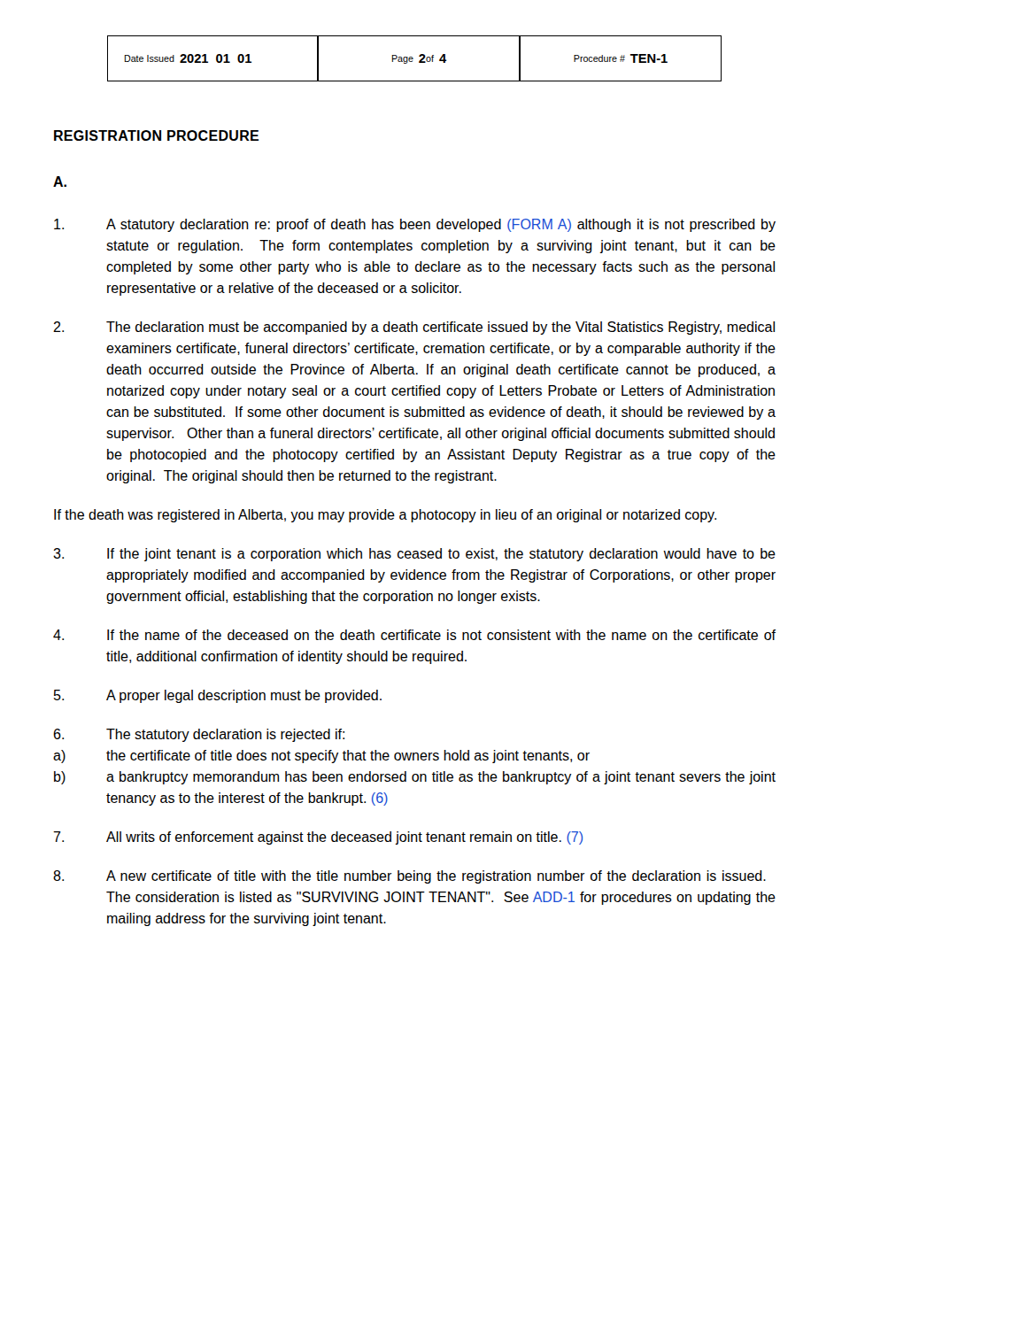Date Issued 2021 01 01
Page 2 of 4
Procedure # TEN-1
REGISTRATION PROCEDURE
A.
1.
A statutory declaration re: proof of death has been developed (FORM A) although it is not prescribed by statute or regulation. The form contemplates completion by a surviving joint tenant, but it can be completed by some other party who is able to declare as to the necessary facts such as the personal representative or a relative of the deceased or a solicitor.
2.
The declaration must be accompanied by a death certificate issued by the Vital Statistics Registry, medical examiners certificate, funeral directors’ certificate, cremation certificate, or by a comparable authority if the death occurred outside the Province of Alberta. If an original death certificate cannot be produced, a notarized copy under notary seal or a court certified copy of Letters Probate or Letters of Administration can be substituted. If some other document is submitted as evidence of death, it should be reviewed by a supervisor. Other than a funeral directors’ certificate, all other original official documents submitted should be photocopied and the photocopy certified by an Assistant Deputy Registrar as a true copy of the original. The original should then be returned to the registrant.
If the death was registered in Alberta, you may provide a photocopy in lieu of an original or notarized copy.
3.
If the joint tenant is a corporation which has ceased to exist, the statutory declaration would have to be appropriately modified and accompanied by evidence from the Registrar of Corporations, or other proper government official, establishing that the corporation no longer exists.
4.
If the name of the deceased on the death certificate is not consistent with the name on the certificate of title, additional confirmation of identity should be required.
5.
A proper legal description must be provided.
6.
The statutory declaration is rejected if:
a)
the certificate of title does not specify that the owners hold as joint tenants, or
b)
a bankruptcy memorandum has been endorsed on title as the bankruptcy of a joint tenant severs the joint tenancy as to the interest of the bankrupt. (6)
7.
All writs of enforcement against the deceased joint tenant remain on title. (7)
8.
A new certificate of title with the title number being the registration number of the declaration is issued. The consideration is listed as "SURVIVING JOINT TENANT". See ADD-1 for procedures on updating the mailing address for the surviving joint tenant.